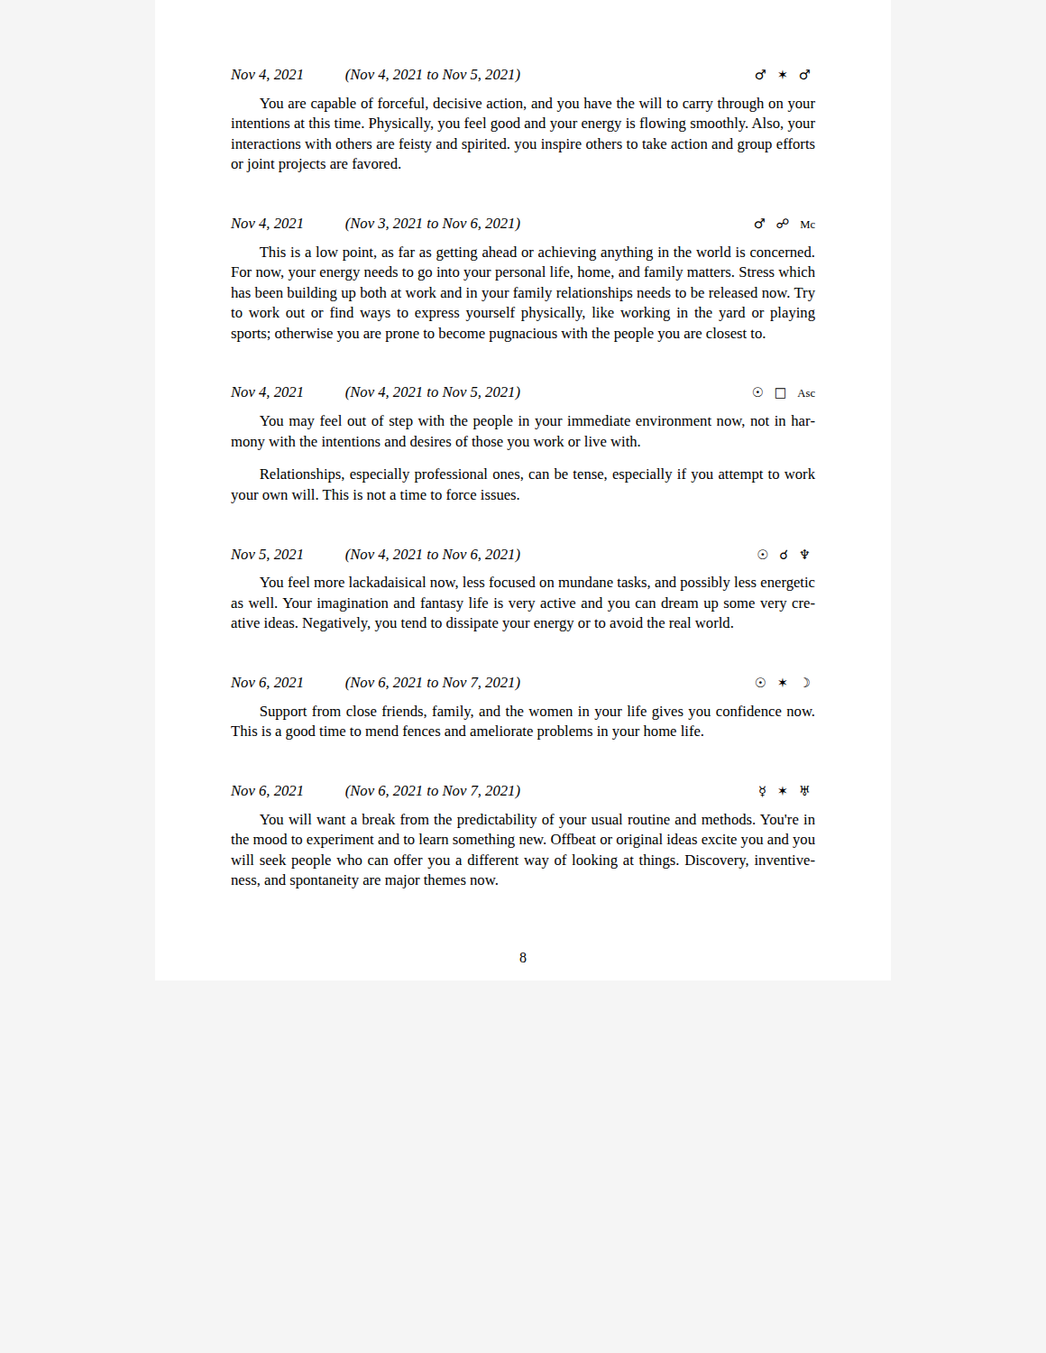Nov 4, 2021(Nov 4, 2021 to Nov 5, 2021) ♂ ✶ ♂
You are capable of forceful, decisive action, and you have the will to carry through on your intentions at this time. Physically, you feel good and your energy is flowing smoothly. Also, your interactions with others are feisty and spirited. you inspire others to take action and group efforts or joint projects are favored.
Nov 4, 2021(Nov 3, 2021 to Nov 6, 2021) ♂ ☍ Mc
This is a low point, as far as getting ahead or achieving anything in the world is concerned. For now, your energy needs to go into your personal life, home, and family matters. Stress which has been building up both at work and in your family relationships needs to be released now. Try to work out or find ways to express yourself physically, like working in the yard or playing sports; otherwise you are prone to become pugnacious with the people you are closest to.
Nov 4, 2021(Nov 4, 2021 to Nov 5, 2021) ☉ □ Asc
You may feel out of step with the people in your immediate environment now, not in harmony with the intentions and desires of those you work or live with.
Relationships, especially professional ones, can be tense, especially if you attempt to work your own will. This is not a time to force issues.
Nov 5, 2021(Nov 4, 2021 to Nov 6, 2021) ☉ ☌ ♆
You feel more lackadaisical now, less focused on mundane tasks, and possibly less energetic as well. Your imagination and fantasy life is very active and you can dream up some very creative ideas. Negatively, you tend to dissipate your energy or to avoid the real world.
Nov 6, 2021(Nov 6, 2021 to Nov 7, 2021) ☉ ✶ ☽
Support from close friends, family, and the women in your life gives you confidence now. This is a good time to mend fences and ameliorate problems in your home life.
Nov 6, 2021(Nov 6, 2021 to Nov 7, 2021) ☿ ✶ ♅
You will want a break from the predictability of your usual routine and methods. You're in the mood to experiment and to learn something new. Offbeat or original ideas excite you and you will seek people who can offer you a different way of looking at things. Discovery, inventiveness, and spontaneity are major themes now.
8